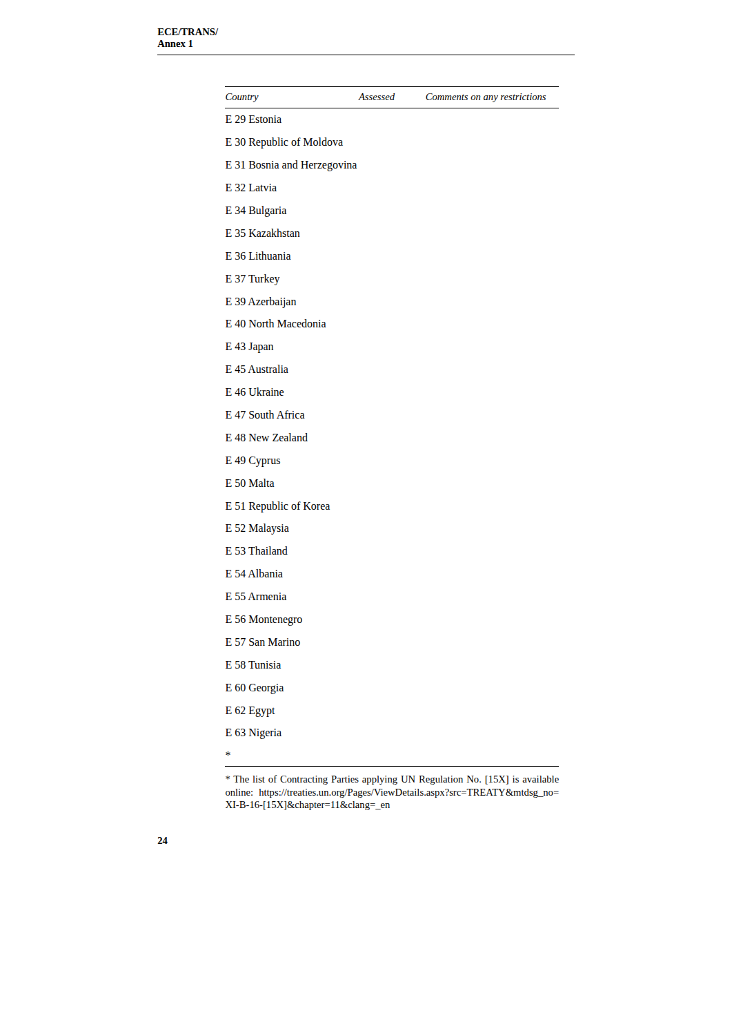ECE/TRANS/ Annex 1
| Country | Assessed | Comments on any restrictions |
| --- | --- | --- |
| E 29 Estonia | | |
| E 30 Republic of Moldova | | |
| E 31 Bosnia and Herzegovina | | |
| E 32 Latvia | | |
| E 34 Bulgaria | | |
| E 35 Kazakhstan | | |
| E 36 Lithuania | | |
| E 37 Turkey | | |
| E 39 Azerbaijan | | |
| E 40 North Macedonia | | |
| E 43 Japan | | |
| E 45 Australia | | |
| E 46 Ukraine | | |
| E 47 South Africa | | |
| E 48 New Zealand | | |
| E 49 Cyprus | | |
| E 50 Malta | | |
| E 51 Republic of Korea | | |
| E 52 Malaysia | | |
| E 53 Thailand | | |
| E 54 Albania | | |
| E 55 Armenia | | |
| E 56 Montenegro | | |
| E 57 San Marino | | |
| E 58 Tunisia | | |
| E 60 Georgia | | |
| E 62 Egypt | | |
| E 63 Nigeria | | |
| * | | |
* The list of Contracting Parties applying UN Regulation No. [15X] is available online: https://treaties.un.org/Pages/ViewDetails.aspx?src=TREATY&mtdsg_no=XI-B-16-[15X]&chapter=11&clang=_en
24